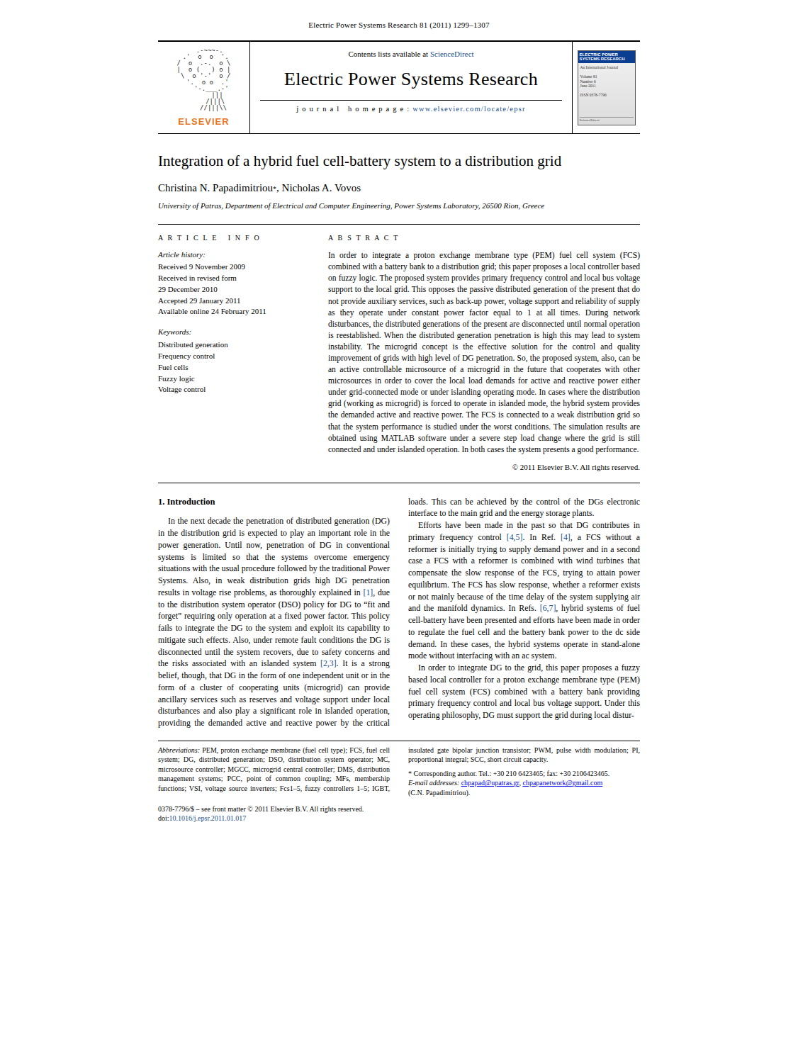Electric Power Systems Research 81 (2011) 1299–1307
.-~~~-. .' o o '. / o .-. o \ | o ( ) o | \ o '-' o / '. o o .' '-.___.-' ||| /|||\ //|||\\
ELSEVIER
Contents lists available at ScienceDirect
Electric Power Systems Research
j o u r n a l h o m e p a g e : www.elsevier.com/locate/epsr
ELECTRIC POWER
SYSTEMS RESEARCH
An International Journal
Volume 81
Number 6
June 2011
ISSN 0378-7796
ScienceDirect
Integration of a hybrid fuel cell-battery system to a distribution grid
Christina N. Papadimitriou*, Nicholas A. Vovos
University of Patras, Department of Electrical and Computer Engineering, Power Systems Laboratory, 26500 Rion, Greece
A R T I C L E I N F O
Article history:
Received 9 November 2009
Received in revised form
29 December 2010
Accepted 29 January 2011
Available online 24 February 2011
Keywords:
Distributed generation
Frequency control
Fuel cells
Fuzzy logic
Voltage control
A B S T R A C T
In order to integrate a proton exchange membrane type (PEM) fuel cell system (FCS) combined with a battery bank to a distribution grid; this paper proposes a local controller based on fuzzy logic. The proposed system provides primary frequency control and local bus voltage support to the local grid. This opposes the passive distributed generation of the present that do not provide auxiliary services, such as back-up power, voltage support and reliability of supply as they operate under constant power factor equal to 1 at all times. During network disturbances, the distributed generations of the present are disconnected until normal operation is reestablished. When the distributed generation penetration is high this may lead to system instability. The microgrid concept is the effective solution for the control and quality improvement of grids with high level of DG penetration. So, the proposed system, also, can be an active controllable microsource of a microgrid in the future that cooperates with other microsources in order to cover the local load demands for active and reactive power either under grid-connected mode or under islanding operating mode. In cases where the distribution grid (working as microgrid) is forced to operate in islanded mode, the hybrid system provides the demanded active and reactive power. The FCS is connected to a weak distribution grid so that the system performance is studied under the worst conditions. The simulation results are obtained using MATLAB software under a severe step load change where the grid is still connected and under islanded operation. In both cases the system presents a good performance.
© 2011 Elsevier B.V. All rights reserved.
1. Introduction
In the next decade the penetration of distributed generation (DG) in the distribution grid is expected to play an important role in the power generation. Until now, penetration of DG in conventional systems is limited so that the systems overcome emergency situations with the usual procedure followed by the traditional Power Systems. Also, in weak distribution grids high DG penetration results in voltage rise problems, as thoroughly explained in [1], due to the distribution system operator (DSO) policy for DG to “fit and forget” requiring only operation at a fixed power factor. This policy fails to integrate the DG to the system and exploit its capability to mitigate such effects. Also, under remote fault conditions the DG is disconnected until the system recovers, due to safety concerns and the risks associated with an islanded system [2,3]. It is a strong belief, though, that DG in the form of one independent unit or in the form of a cluster of cooperating units (microgrid) can provide ancillary services such as reserves and voltage support under local disturbances and also play a significant role in islanded operation, providing the demanded active and reactive power by the critical loads. This can be achieved by the control of the DGs electronic interface to the main grid and the energy storage plants.
Efforts have been made in the past so that DG contributes in primary frequency control [4,5]. In Ref. [4], a FCS without a reformer is initially trying to supply demand power and in a second case a FCS with a reformer is combined with wind turbines that compensate the slow response of the FCS, trying to attain power equilibrium. The FCS has slow response, whether a reformer exists or not mainly because of the time delay of the system supplying air and the manifold dynamics. In Refs. [6,7], hybrid systems of fuel cell-battery have been presented and efforts have been made in order to regulate the fuel cell and the battery bank power to the dc side demand. In these cases, the hybrid systems operate in stand-alone mode without interfacing with an ac system.
In order to integrate DG to the grid, this paper proposes a fuzzy based local controller for a proton exchange membrane type (PEM) fuel cell system (FCS) combined with a battery bank providing primary frequency control and local bus voltage support. Under this operating philosophy, DG must support the grid during local distur-
Abbreviations: PEM, proton exchange membrane (fuel cell type); FCS, fuel cell system; DG, distributed generation; DSO, distribution system operator; MC, microsource controller; MGCC, microgrid central controller; DMS, distribution management systems; PCC, point of common coupling; MFs, membership functions; VSI, voltage source inverters; Fcs1–5, fuzzy controllers 1–5; IGBT, insulated gate bipolar junction transistor; PWM, pulse width modulation; PI, proportional integral; SCC, short circuit capacity.
* Corresponding author. Tel.: +30 210 6423465; fax: +30 2106423465.
E-mail addresses: chpapad@upatras.gr, chpapanetwork@gmail.com
(C.N. Papadimitriou).
0378-7796/$ – see front matter © 2011 Elsevier B.V. All rights reserved.
doi:10.1016/j.epsr.2011.01.017